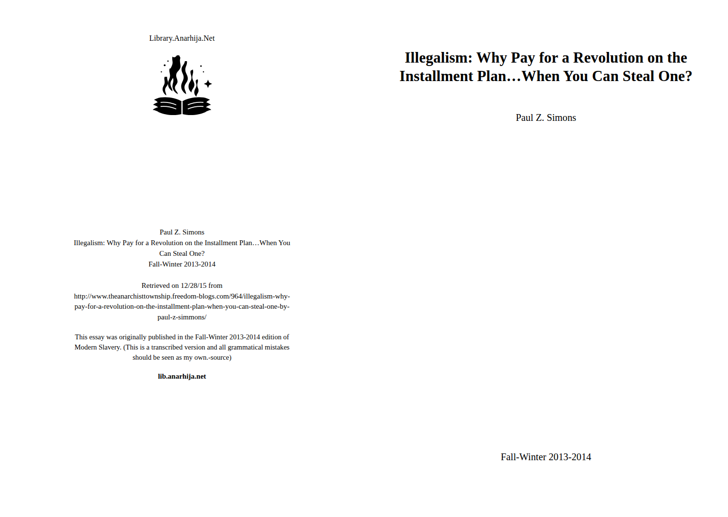Library.Anarhija.Net
Paul Z. Simons
Illegalism: Why Pay for a Revolution on the Installment Plan…When You Can Steal One?
Fall-Winter 2013-2014
Retrieved on 12/28/15 from
http://www.theanarchisttownship.freedom-blogs.com/964/illegalism-why-pay-for-a-revolution-on-the-installment-plan-when-you-can-steal-one-by-paul-z-simmons/
This essay was originally published in the Fall-Winter 2013-2014 edition of Modern Slavery. (This is a transcribed version and all grammatical mistakes should be seen as my own.-source)
lib.anarhija.net
Illegalism: Why Pay for a Revolution on the Installment Plan…When You Can Steal One?
Paul Z. Simons
Fall-Winter 2013-2014